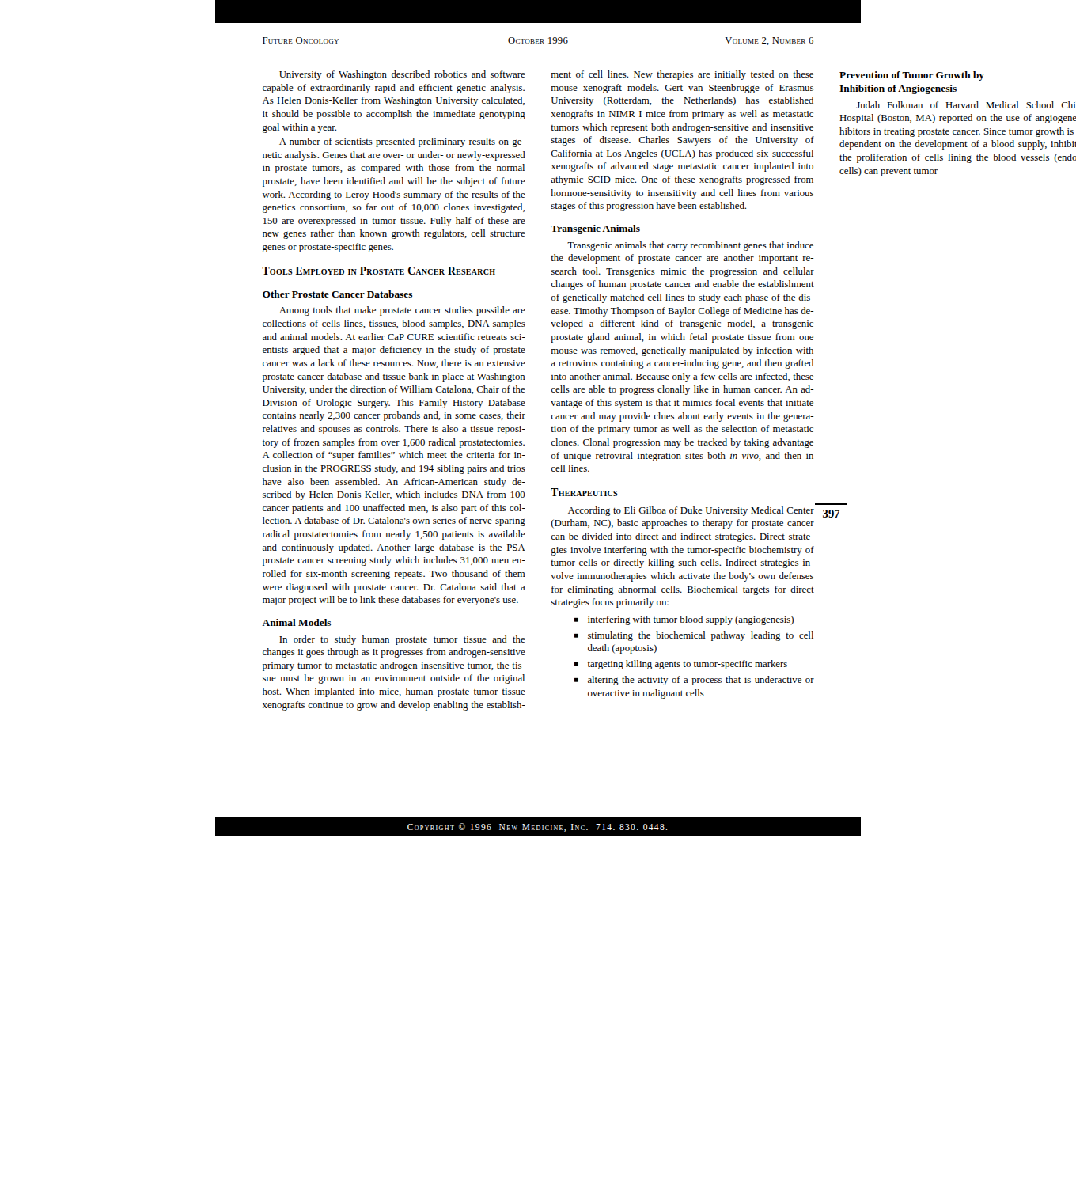Future Oncology
October 1996
Volume 2, Number 6
University of Washington described robotics and software capable of extraordinarily rapid and efficient genetic analysis. As Helen Donis-Keller from Washington University calculated, it should be possible to accomplish the immediate genotyping goal within a year.
A number of scientists presented preliminary results on genetic analysis. Genes that are over- or under- or newly-expressed in prostate tumors, as compared with those from the normal prostate, have been identified and will be the subject of future work. According to Leroy Hood's summary of the results of the genetics consortium, so far out of 10,000 clones investigated, 150 are overexpressed in tumor tissue. Fully half of these are new genes rather than known growth regulators, cell structure genes or prostate-specific genes.
Tools Employed in Prostate Cancer Research
Other Prostate Cancer Databases
Among tools that make prostate cancer studies possible are collections of cells lines, tissues, blood samples, DNA samples and animal models. At earlier CaP CURE scientific retreats scientists argued that a major deficiency in the study of prostate cancer was a lack of these resources. Now, there is an extensive prostate cancer database and tissue bank in place at Washington University, under the direction of William Catalona, Chair of the Division of Urologic Surgery. This Family History Database contains nearly 2,300 cancer probands and, in some cases, their relatives and spouses as controls. There is also a tissue repository of frozen samples from over 1,600 radical prostatectomies. A collection of “super families” which meet the criteria for inclusion in the PROGRESS study, and 194 sibling pairs and trios have also been assembled. An African-American study described by Helen Donis-Keller, which includes DNA from 100 cancer patients and 100 unaffected men, is also part of this collection. A database of Dr. Catalona's own series of nerve-sparing radical prostatectomies from nearly 1,500 patients is available and continuously updated. Another large database is the PSA prostate cancer screening study which includes 31,000 men enrolled for six-month screening repeats. Two thousand of them were diagnosed with prostate cancer. Dr. Catalona said that a major project will be to link these databases for everyone's use.
Animal Models
In order to study human prostate tumor tissue and the changes it goes through as it progresses from androgen-sensitive primary tumor to metastatic androgen-insensitive tumor, the tissue must be grown in an environment outside of the original host. When implanted into mice, human prostate tumor tissue xenografts continue to grow and develop enabling the establishment of cell lines. New therapies are initially tested on these mouse xenograft models. Gert van Steenbrugge of Erasmus University (Rotterdam, the Netherlands) has established xenografts in NIMR I mice from primary as well as metastatic tumors which represent both androgen-sensitive and insensitive stages of disease. Charles Sawyers of the University of California at Los Angeles (UCLA) has produced six successful xenografts of advanced stage metastatic cancer implanted into athymic SCID mice. One of these xenografts progressed from hormone-sensitivity to insensitivity and cell lines from various stages of this progression have been established.
Transgenic Animals
Transgenic animals that carry recombinant genes that induce the development of prostate cancer are another important research tool. Transgenics mimic the progression and cellular changes of human prostate cancer and enable the establishment of genetically matched cell lines to study each phase of the disease. Timothy Thompson of Baylor College of Medicine has developed a different kind of transgenic model, a transgenic prostate gland animal, in which fetal prostate tissue from one mouse was removed, genetically manipulated by infection with a retrovirus containing a cancer-inducing gene, and then grafted into another animal. Because only a few cells are infected, these cells are able to progress clonally like in human cancer. An advantage of this system is that it mimics focal events that initiate cancer and may provide clues about early events in the generation of the primary tumor as well as the selection of metastatic clones. Clonal progression may be tracked by taking advantage of unique retroviral integration sites both in vivo, and then in cell lines.
Therapeutics
According to Eli Gilboa of Duke University Medical Center (Durham, NC), basic approaches to therapy for prostate cancer can be divided into direct and indirect strategies. Direct strategies involve interfering with the tumor-specific biochemistry of tumor cells or directly killing such cells. Indirect strategies involve immunotherapies which activate the body's own defenses for eliminating abnormal cells. Biochemical targets for direct strategies focus primarily on:
interfering with tumor blood supply (angiogenesis)
stimulating the biochemical pathway leading to cell death (apoptosis)
targeting killing agents to tumor-specific markers
altering the activity of a process that is underactive or overactive in malignant cells
Prevention of Tumor Growth by
Inhibition of Angiogenesis
Judah Folkman of Harvard Medical School Children's Hospital (Boston, MA) reported on the use of angiogenesis inhibitors in treating prostate cancer. Since tumor growth is highly dependent on the development of a blood supply, inhibition of the proliferation of cells lining the blood vessels (endothelial cells) can prevent tumor
397
Copyright © 1996 New Medicine, Inc. 714. 830. 0448.